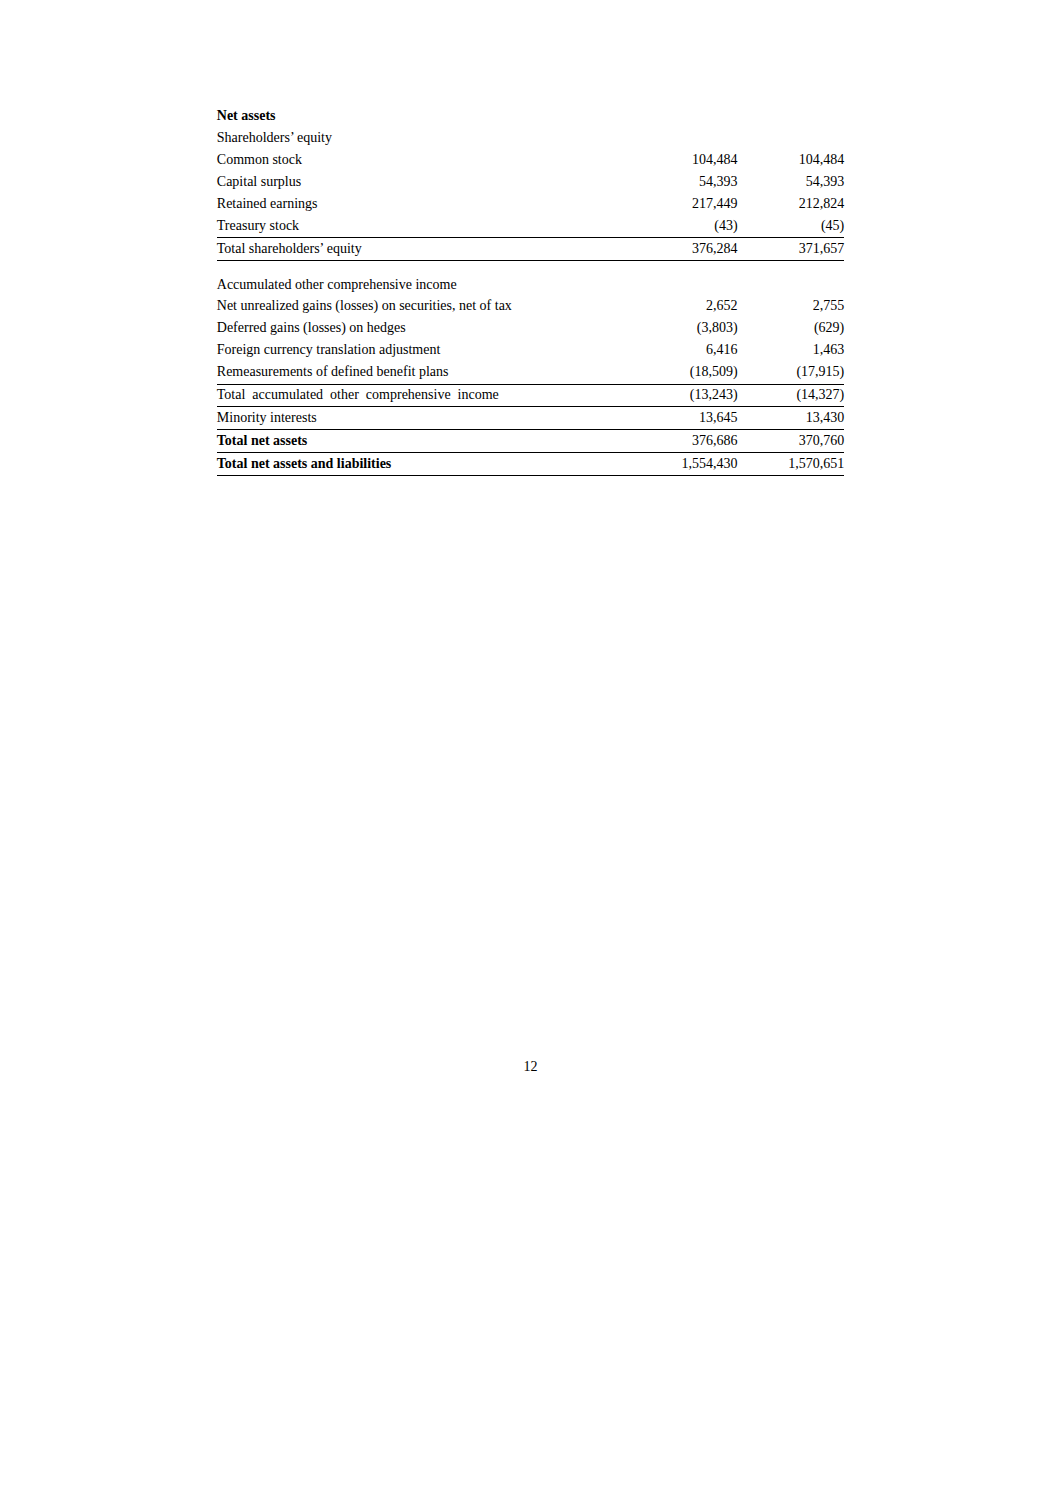| Net assets | | |
| Shareholders’ equity | | |
| Common stock | 104,484 | 104,484 |
| Capital surplus | 54,393 | 54,393 |
| Retained earnings | 217,449 | 212,824 |
| Treasury stock | (43) | (45) |
| Total shareholders’ equity | 376,284 | 371,657 |
| Accumulated other comprehensive income | | |
| Net unrealized gains (losses) on securities, net of tax | 2,652 | 2,755 |
| Deferred gains (losses) on hedges | (3,803) | (629) |
| Foreign currency translation adjustment | 6,416 | 1,463 |
| Remeasurements of defined benefit plans | (18,509) | (17,915) |
| Total accumulated other comprehensive income | (13,243) | (14,327) |
| Minority interests | 13,645 | 13,430 |
| Total net assets | 376,686 | 370,760 |
| Total net assets and liabilities | 1,554,430 | 1,570,651 |
12